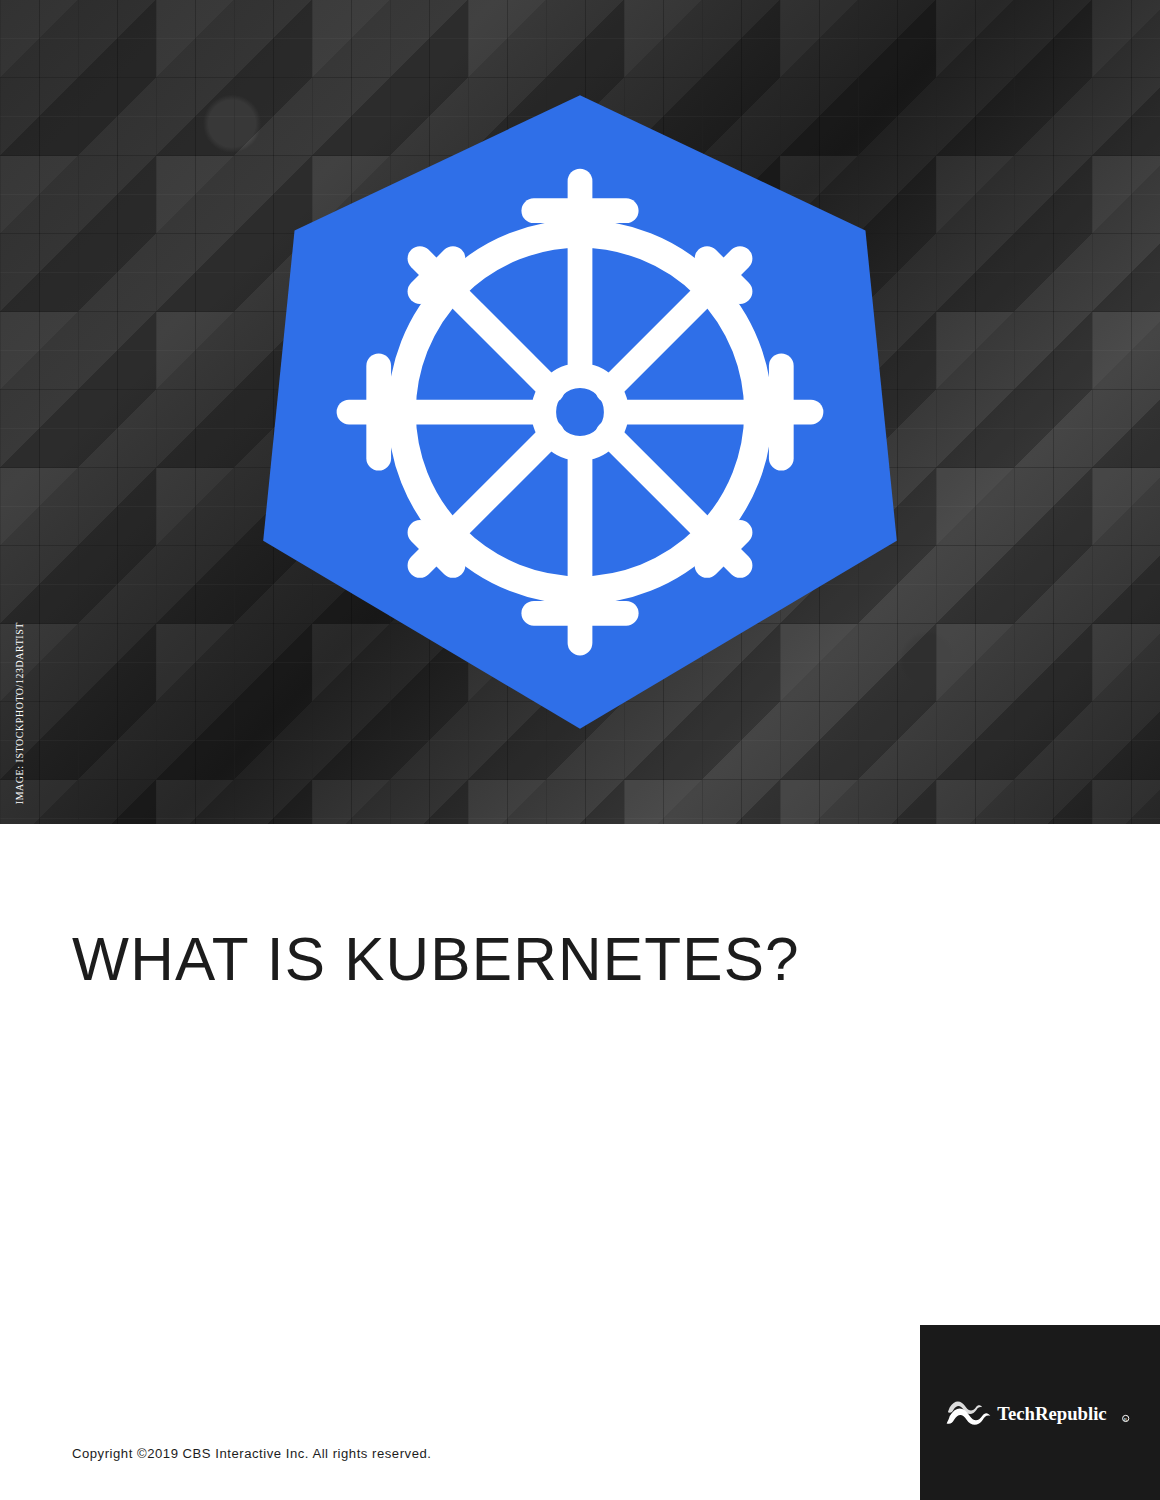Image: iStockphoto/123dartist
What is Kubernetes?
Copyright ©2019 CBS Interactive Inc. All rights reserved.
TechRepublic TechRepublic R